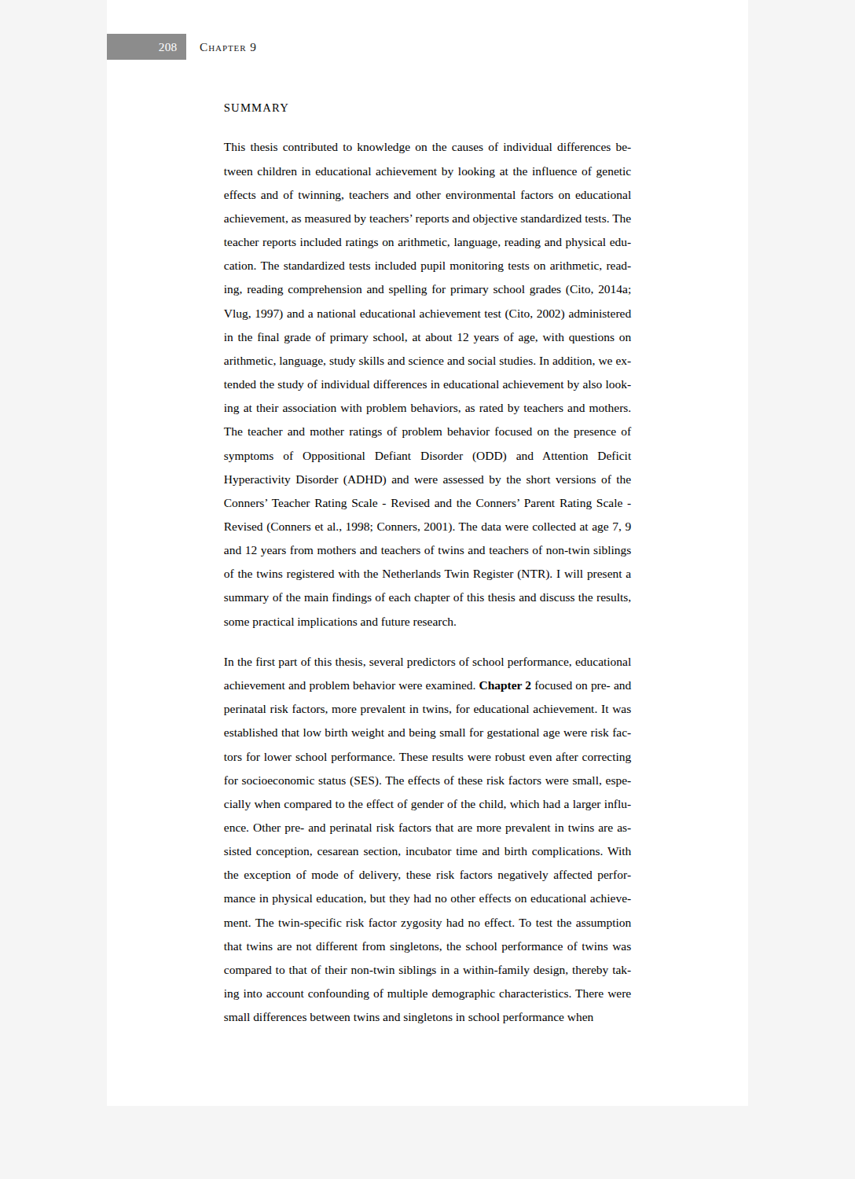208
Chapter 9
Summary
This thesis contributed to knowledge on the causes of individual differences between children in educational achievement by looking at the influence of genetic effects and of twinning, teachers and other environmental factors on educational achievement, as measured by teachers’ reports and objective standardized tests. The teacher reports included ratings on arithmetic, language, reading and physical education. The standardized tests included pupil monitoring tests on arithmetic, reading, reading comprehension and spelling for primary school grades (Cito, 2014a; Vlug, 1997) and a national educational achievement test (Cito, 2002) administered in the final grade of primary school, at about 12 years of age, with questions on arithmetic, language, study skills and science and social studies. In addition, we extended the study of individual differences in educational achievement by also looking at their association with problem behaviors, as rated by teachers and mothers. The teacher and mother ratings of problem behavior focused on the presence of symptoms of Oppositional Defiant Disorder (ODD) and Attention Deficit Hyperactivity Disorder (ADHD) and were assessed by the short versions of the Conners’ Teacher Rating Scale - Revised and the Conners’ Parent Rating Scale - Revised (Conners et al., 1998; Conners, 2001). The data were collected at age 7, 9 and 12 years from mothers and teachers of twins and teachers of non-twin siblings of the twins registered with the Netherlands Twin Register (NTR). I will present a summary of the main findings of each chapter of this thesis and discuss the results, some practical implications and future research.
In the first part of this thesis, several predictors of school performance, educational achievement and problem behavior were examined. Chapter 2 focused on pre- and perinatal risk factors, more prevalent in twins, for educational achievement. It was established that low birth weight and being small for gestational age were risk factors for lower school performance. These results were robust even after correcting for socioeconomic status (SES). The effects of these risk factors were small, especially when compared to the effect of gender of the child, which had a larger influence. Other pre- and perinatal risk factors that are more prevalent in twins are assisted conception, cesarean section, incubator time and birth complications. With the exception of mode of delivery, these risk factors negatively affected performance in physical education, but they had no other effects on educational achievement. The twin-specific risk factor zygosity had no effect. To test the assumption that twins are not different from singletons, the school performance of twins was compared to that of their non-twin siblings in a within-family design, thereby taking into account confounding of multiple demographic characteristics. There were small differences between twins and singletons in school performance when